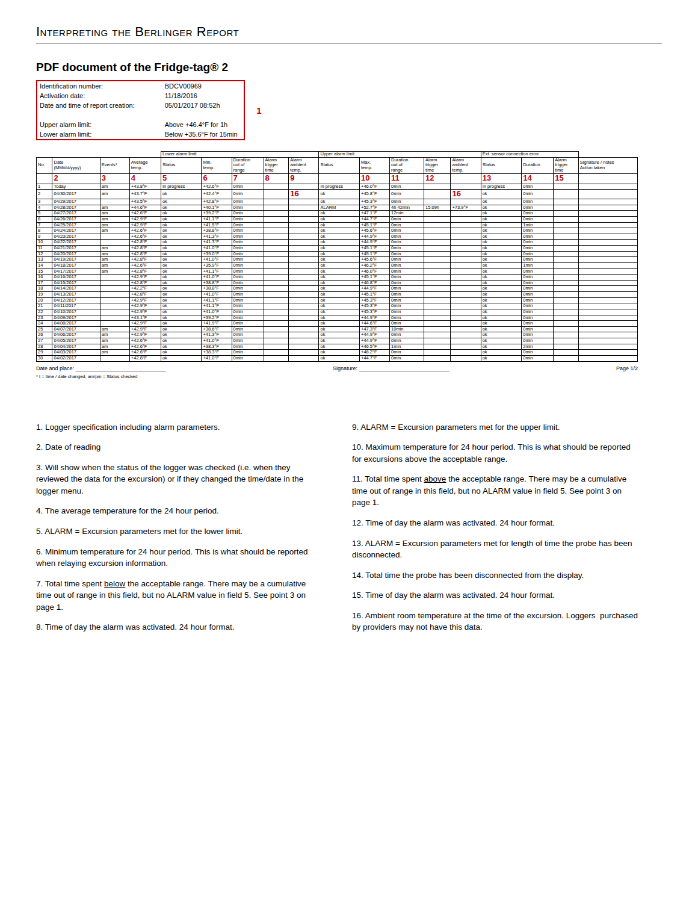Interpreting the Berlinger Report
PDF document of the Fridge-tag® 2
| Identification number: | BDCV00969 |
| Activation date: | 11/18/2016 |
| Date and time of report creation: | 05/01/2017 08:52h |
| Upper alarm limit: | Above +46.4°F for 1h |
| Lower alarm limit: | Below +35.6°F for 15min |
1
| | Lower alarm limit | Upper alarm limit | Ext. sensor connection error | |
| --- | --- | --- | --- | --- |
| No. | Date (MM/dd/yyyy) | Events* | Average temp. | Status | Min. temp. | Duration out of range | Alarm trigger time | Alarm ambient temp. | Status | Max. temp. | Duration out of range | Alarm trigger time | Alarm ambient temp. | Status | Duration | Alarm trigger time | Signature / notes Action taken |
| | 2 | 3 | 4 | 5 | 6 | 7 | 8 | 9 | | 10 | 11 | 12 | | 13 | 14 | 15 | |
| 1 | Today | am | +43.8°F | In progress | +42.6°F | 0min | | | In progress | +46.0°F | 0min | | | In progress | 0min | | |
| 2 | 04/30/2017 | am | +43.7°F | ok | +42.4°F | 0min | | 16 | ok | +45.8°F | 0min | | 16 | ok | 0min | | |
| 3 | 04/29/2017 | | +43.5°F | ok | +42.8°F | 0min | | | ok | +45.3°F | 0min | | | ok | 0min | | |
| 4 | 04/28/2017 | am | +44.6°F | ok | +40.1°F | 0min | | | ALARM | +52.7°F | 4h 42min | 15:09h | +73.9°F | ok | 0min | | |
| 5 | 04/27/2017 | am | +42.6°F | ok | +39.2°F | 0min | | | ok | +47.1°F | 12min | | | ok | 0min | | |
| 6 | 04/26/2017 | am | +42.9°F | ok | +41.1°F | 0min | | | ok | +44.7°F | 0min | | | ok | 0min | | |
| 7 | 04/25/2017 | am | +42.9°F | ok | +41.5°F | 0min | | | ok | +45.1°F | 0min | | | ok | 1min | | |
| 8 | 04/24/2017 | am | +42.6°F | ok | +38.8°F | 0min | | | ok | +45.6°F | 0min | | | ok | 0min | | |
| 9 | 04/23/2017 | | +42.6°F | ok | +41.3°F | 0min | | | ok | +44.9°F | 0min | | | ok | 0min | | |
| 10 | 04/22/2017 | | +42.8°F | ok | +41.3°F | 0min | | | ok | +44.9°F | 0min | | | ok | 0min | | |
| 11 | 04/21/2017 | am | +42.8°F | ok | +41.0°F | 0min | | | ok | +45.1°F | 0min | | | ok | 0min | | |
| 12 | 04/20/2017 | am | +42.8°F | ok | +39.0°F | 0min | | | ok | +45.1°F | 0min | | | ok | 0min | | |
| 13 | 04/19/2017 | am | +42.8°F | ok | +41.0°F | 0min | | | ok | +45.6°F | 0min | | | ok | 0min | | |
| 14 | 04/18/2017 | am | +42.6°F | ok | +35.9°F | 0min | | | ok | +46.2°F | 0min | | | ok | 1min | | |
| 15 | 04/17/2017 | am | +42.8°F | ok | +41.1°F | 0min | | | ok | +46.0°F | 0min | | | ok | 0min | | |
| 16 | 04/16/2017 | | +42.9°F | ok | +41.0°F | 0min | | | ok | +45.1°F | 0min | | | ok | 0min | | |
| 17 | 04/15/2017 | | +42.8°F | ok | +38.8°F | 0min | | | ok | +46.8°F | 0min | | | ok | 0min | | |
| 18 | 04/14/2017 | | +42.2°F | ok | +38.8°F | 0min | | | ok | +44.9°F | 0min | | | ok | 0min | | |
| 19 | 04/13/2017 | | +42.8°F | ok | +41.0°F | 0min | | | ok | +45.1°F | 0min | | | ok | 0min | | |
| 20 | 04/12/2017 | | +42.9°F | ok | +41.1°F | 0min | | | ok | +45.3°F | 0min | | | ok | 0min | | |
| 21 | 04/11/2017 | | +42.9°F | ok | +41.1°F | 0min | | | ok | +45.3°F | 0min | | | ok | 0min | | |
| 22 | 04/10/2017 | | +42.9°F | ok | +41.0°F | 0min | | | ok | +45.3°F | 0min | | | ok | 0min | | |
| 23 | 04/09/2017 | | +43.1°F | ok | +39.2°F | 0min | | | ok | +44.9°F | 0min | | | ok | 0min | | |
| 24 | 04/08/2017 | | +42.9°F | ok | +41.9°F | 0min | | | ok | +44.6°F | 0min | | | ok | 0min | | |
| 25 | 04/07/2017 | am | +42.9°F | ok | +38.6°F | 0min | | | ok | +47.3°F | 10min | | | ok | 0min | | |
| 26 | 04/06/2017 | am | +42.9°F | ok | +41.3°F | 0min | | | ok | +44.9°F | 0min | | | ok | 0min | | |
| 27 | 04/05/2017 | am | +42.6°F | ok | +41.0°F | 0min | | | ok | +44.9°F | 0min | | | ok | 0min | | |
| 28 | 04/04/2017 | am | +42.6°F | ok | +38.3°F | 0min | | | ok | +46.5°F | 1min | | | ok | 2min | | |
| 29 | 04/03/2017 | am | +42.6°F | ok | +38.3°F | 0min | | | ok | +46.2°F | 0min | | | ok | 0min | | |
| 30 | 04/02/2017 | | +42.8°F | ok | +41.0°F | 0min | | | ok | +44.7°F | 0min | | | ok | 0min | | |
Date and place: ______________________________ Signature: ______________________________ Page 1/2
* t = time / date changed, am/pm = Status checked
1. Logger specification including alarm parameters.
2. Date of reading
3. Will show when the status of the logger was checked (i.e. when they reviewed the data for the excursion) or if they changed the time/date in the logger menu.
4. The average temperature for the 24 hour period.
5. ALARM = Excursion parameters met for the lower limit.
6. Minimum temperature for 24 hour period. This is what should be reported when relaying excursion information.
7. Total time spent below the acceptable range. There may be a cumulative time out of range in this field, but no ALARM value in field 5. See point 3 on page 1.
8. Time of day the alarm was activated. 24 hour format.
9. ALARM = Excursion parameters met for the upper limit.
10. Maximum temperature for 24 hour period. This is what should be reported for excursions above the acceptable range.
11. Total time spent above the acceptable range. There may be a cumulative time out of range in this field, but no ALARM value in field 5. See point 3 on page 1.
12. Time of day the alarm was activated. 24 hour format.
13. ALARM = Excursion parameters met for length of time the probe has been disconnected.
14. Total time the probe has been disconnected from the display.
15. Time of day the alarm was activated. 24 hour format.
16. Ambient room temperature at the time of the excursion. Loggers purchased by providers may not have this data.